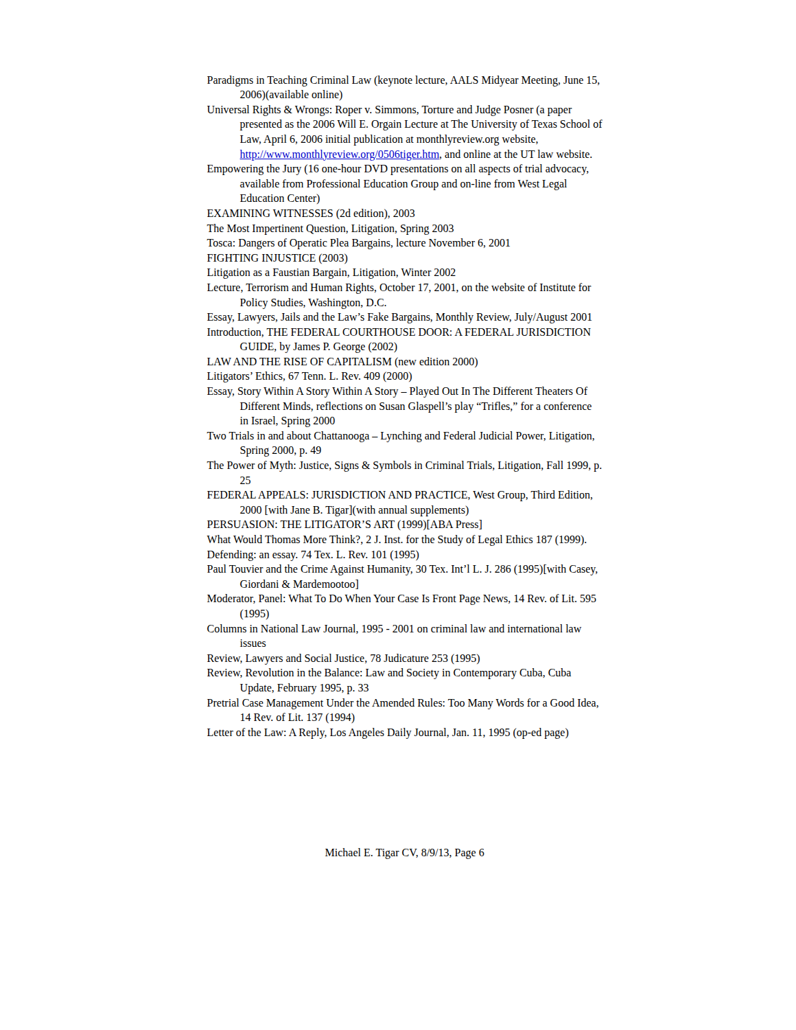Paradigms in Teaching Criminal Law (keynote lecture, AALS Midyear Meeting, June 15, 2006)(available online)
Universal Rights & Wrongs: Roper v. Simmons, Torture and Judge Posner (a paper presented as the 2006 Will E. Orgain Lecture at The University of Texas School of Law, April 6, 2006 initial publication at monthlyreview.org website, http://www.monthlyreview.org/0506tiger.htm, and online at the UT law website.
Empowering the Jury (16 one-hour DVD presentations on all aspects of trial advocacy, available from Professional Education Group and on-line from West Legal Education Center)
EXAMINING WITNESSES (2d edition), 2003
The Most Impertinent Question, Litigation, Spring 2003
Tosca: Dangers of Operatic Plea Bargains, lecture November 6, 2001
FIGHTING INJUSTICE (2003)
Litigation as a Faustian Bargain, Litigation, Winter 2002
Lecture, Terrorism and Human Rights, October 17, 2001, on the website of Institute for Policy Studies, Washington, D.C.
Essay, Lawyers, Jails and the Law’s Fake Bargains, Monthly Review, July/August 2001
Introduction, THE FEDERAL COURTHOUSE DOOR: A FEDERAL JURISDICTION GUIDE, by James P. George (2002)
LAW AND THE RISE OF CAPITALISM (new edition 2000)
Litigators’ Ethics, 67 Tenn. L. Rev. 409 (2000)
Essay, Story Within A Story Within A Story – Played Out In The Different Theaters Of Different Minds, reflections on Susan Glaspell’s play “Trifles,” for a conference in Israel, Spring 2000
Two Trials in and about Chattanooga – Lynching and Federal Judicial Power, Litigation, Spring 2000, p. 49
The Power of Myth: Justice, Signs & Symbols in Criminal Trials, Litigation, Fall 1999, p. 25
FEDERAL APPEALS: JURISDICTION AND PRACTICE, West Group, Third Edition, 2000 [with Jane B. Tigar](with annual supplements)
PERSUASION: THE LITIGATOR’S ART (1999)[ABA Press]
What Would Thomas More Think?, 2 J. Inst. for the Study of Legal Ethics 187 (1999).
Defending: an essay. 74 Tex. L. Rev. 101 (1995)
Paul Touvier and the Crime Against Humanity, 30 Tex. Int’l L. J. 286 (1995)[with Casey, Giordani & Mardemootoo]
Moderator, Panel: What To Do When Your Case Is Front Page News, 14 Rev. of Lit. 595 (1995)
Columns in National Law Journal, 1995 - 2001 on criminal law and international law issues
Review, Lawyers and Social Justice, 78 Judicature 253 (1995)
Review, Revolution in the Balance: Law and Society in Contemporary Cuba, Cuba Update, February 1995, p. 33
Pretrial Case Management Under the Amended Rules: Too Many Words for a Good Idea, 14 Rev. of Lit. 137 (1994)
Letter of the Law: A Reply, Los Angeles Daily Journal, Jan. 11, 1995 (op-ed page)
Michael E. Tigar CV, 8/9/13, Page 6